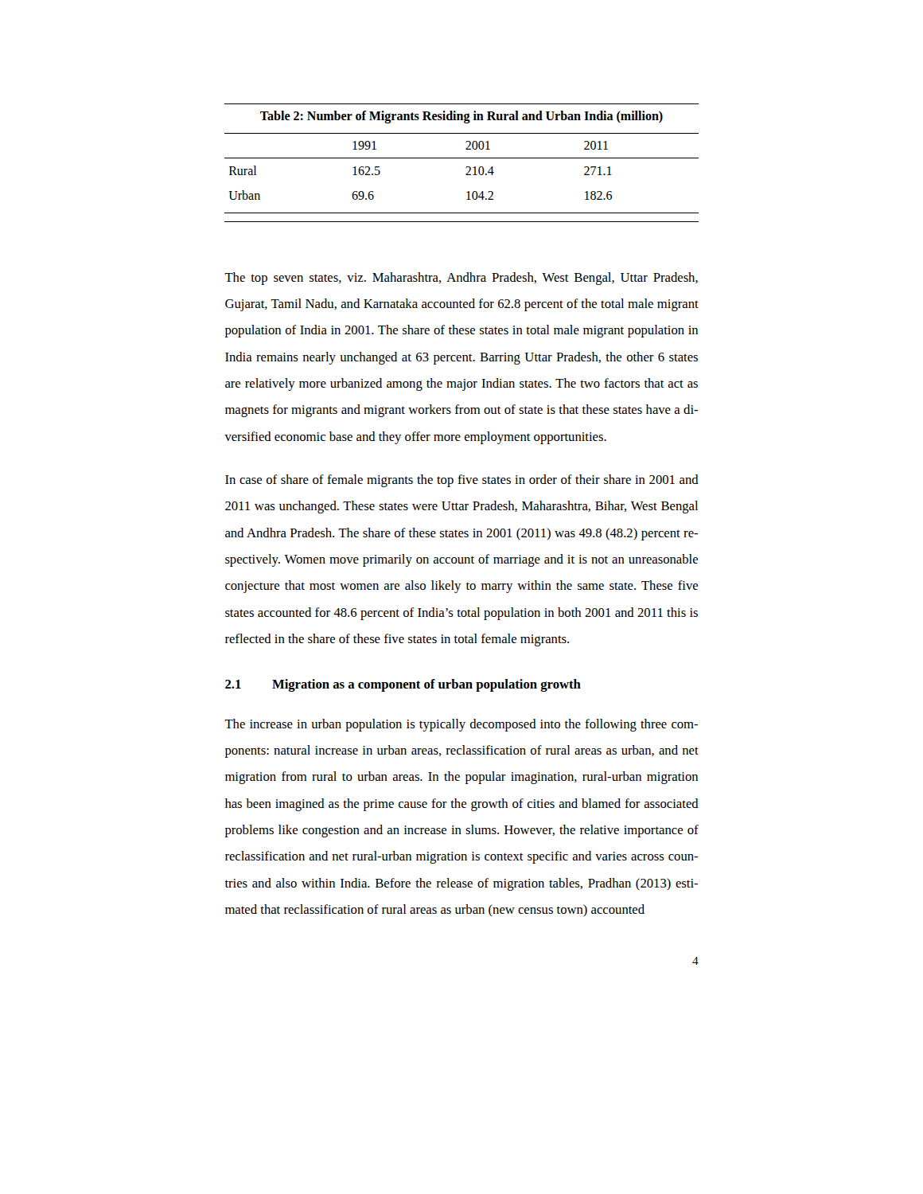Table 2: Number of Migrants Residing in Rural and Urban India (million)
| | 1991 | 2001 | 2011 |
| --- | --- | --- | --- |
| Rural | 162.5 | 210.4 | 271.1 |
| Urban | 69.6 | 104.2 | 182.6 |
The top seven states, viz. Maharashtra, Andhra Pradesh, West Bengal, Uttar Pradesh, Gujarat, Tamil Nadu, and Karnataka accounted for 62.8 percent of the total male migrant population of India in 2001. The share of these states in total male migrant population in India remains nearly unchanged at 63 percent. Barring Uttar Pradesh, the other 6 states are relatively more urbanized among the major Indian states. The two factors that act as magnets for migrants and migrant workers from out of state is that these states have a diversified economic base and they offer more employment opportunities.
In case of share of female migrants the top five states in order of their share in 2001 and 2011 was unchanged. These states were Uttar Pradesh, Maharashtra, Bihar, West Bengal and Andhra Pradesh. The share of these states in 2001 (2011) was 49.8 (48.2) percent respectively. Women move primarily on account of marriage and it is not an unreasonable conjecture that most women are also likely to marry within the same state. These five states accounted for 48.6 percent of India’s total population in both 2001 and 2011 this is reflected in the share of these five states in total female migrants.
2.1 Migration as a component of urban population growth
The increase in urban population is typically decomposed into the following three components: natural increase in urban areas, reclassification of rural areas as urban, and net migration from rural to urban areas. In the popular imagination, rural-urban migration has been imagined as the prime cause for the growth of cities and blamed for associated problems like congestion and an increase in slums. However, the relative importance of reclassification and net rural-urban migration is context specific and varies across countries and also within India. Before the release of migration tables, Pradhan (2013) estimated that reclassification of rural areas as urban (new census town) accounted
4